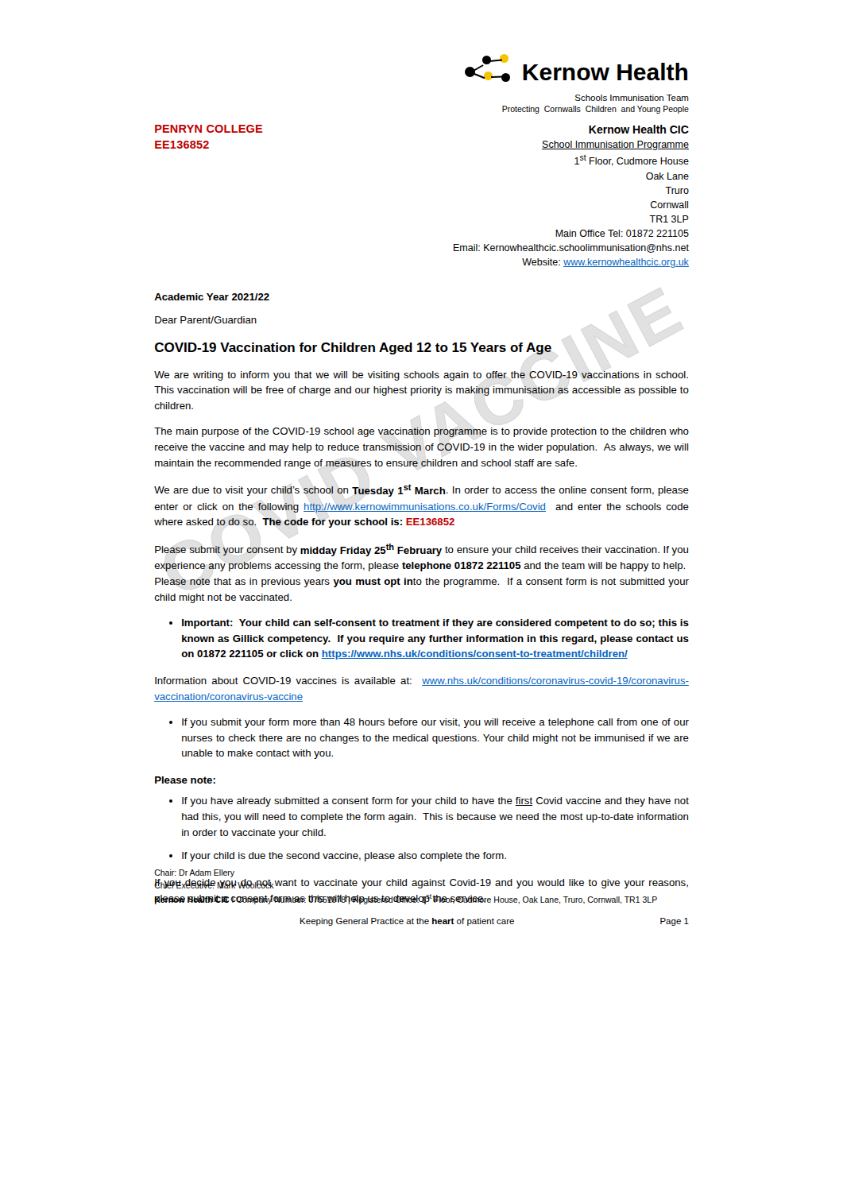COVID VACCINE
Kernow Health
Schools Immunisation Team
Protecting Cornwalls Children and Young People
PENRYN COLLEGE
EE136852
Kernow Health CIC
School Immunisation Programme
1st Floor, Cudmore House
Oak Lane
Truro
Cornwall
TR1 3LP
Main Office Tel: 01872 221105
Email: Kernowhealthcic.schoolimmunisation@nhs.net
Website: www.kernowhealthcic.org.uk
Academic Year 2021/22
Dear Parent/Guardian
COVID-19 Vaccination for Children Aged 12 to 15 Years of Age
We are writing to inform you that we will be visiting schools again to offer the COVID-19 vaccinations in school. This vaccination will be free of charge and our highest priority is making immunisation as accessible as possible to children.
The main purpose of the COVID-19 school age vaccination programme is to provide protection to the children who receive the vaccine and may help to reduce transmission of COVID-19 in the wider population. As always, we will maintain the recommended range of measures to ensure children and school staff are safe.
We are due to visit your child’s school on Tuesday 1st March. In order to access the online consent form, please enter or click on the following http://www.kernowimmunisations.co.uk/Forms/Covid and enter the schools code where asked to do so. The code for your school is: EE136852
Please submit your consent by midday Friday 25th February to ensure your child receives their vaccination. If you experience any problems accessing the form, please telephone 01872 221105 and the team will be happy to help. Please note that as in previous years you must opt into the programme. If a consent form is not submitted your child might not be vaccinated.
Important: Your child can self-consent to treatment if they are considered competent to do so; this is known as Gillick competency. If you require any further information in this regard, please contact us on 01872 221105 or click on https://www.nhs.uk/conditions/consent-to-treatment/children/
Information about COVID-19 vaccines is available at: www.nhs.uk/conditions/coronavirus-covid-19/coronavirus-vaccination/coronavirus-vaccine
If you submit your form more than 48 hours before our visit, you will receive a telephone call from one of our nurses to check there are no changes to the medical questions. Your child might not be immunised if we are unable to make contact with you.
Please note:
If you have already submitted a consent form for your child to have the first Covid vaccine and they have not had this, you will need to complete the form again. This is because we need the most up-to-date information in order to vaccinate your child.
If your child is due the second vaccine, please also complete the form.
If you decide you do not want to vaccinate your child against Covid-19 and you would like to give your reasons, please submit a consent form as this will help us to develop the service.
Chair: Dr Adam Ellery
Chief Executive: Mark Woolcock
Kernow Health CIC I Company Number: 07551978 | Registered Office: 1st Floor, Cudmore House, Oak Lane, Truro, Cornwall, TR1 3LP
Keeping General Practice at the heart of patient care
Page 1